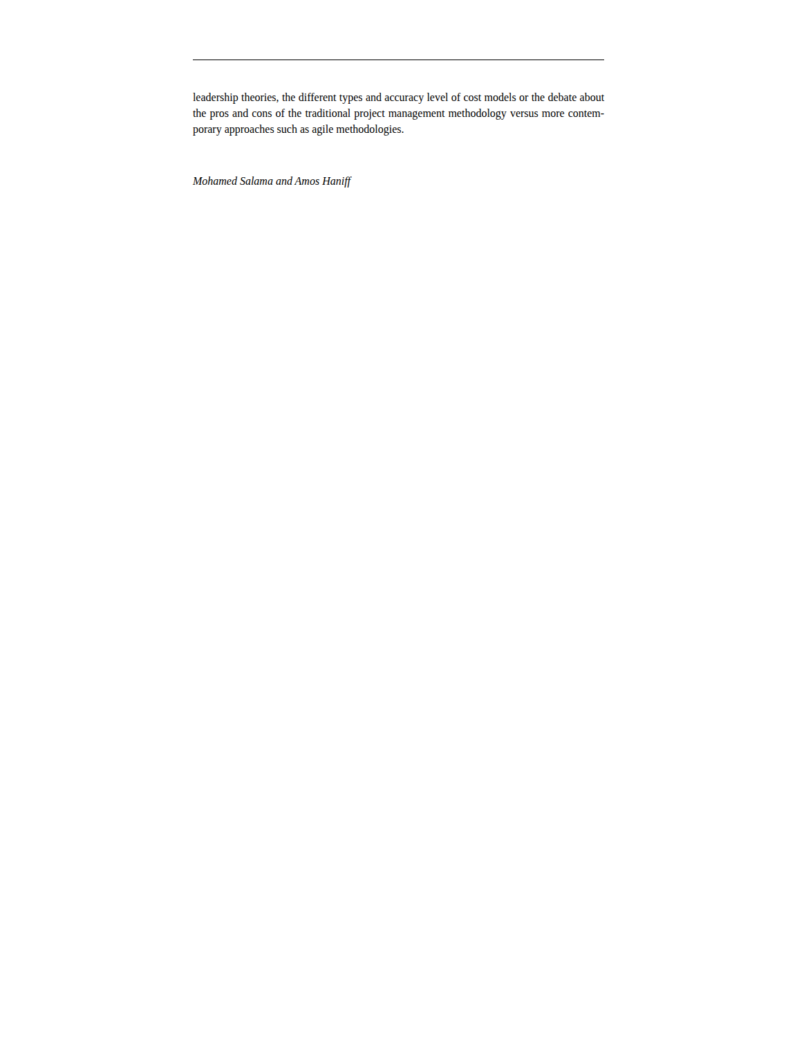leadership theories, the different types and accuracy level of cost models or the debate about the pros and cons of the traditional project management methodology versus more contemporary approaches such as agile methodologies.
Mohamed Salama and Amos Haniff